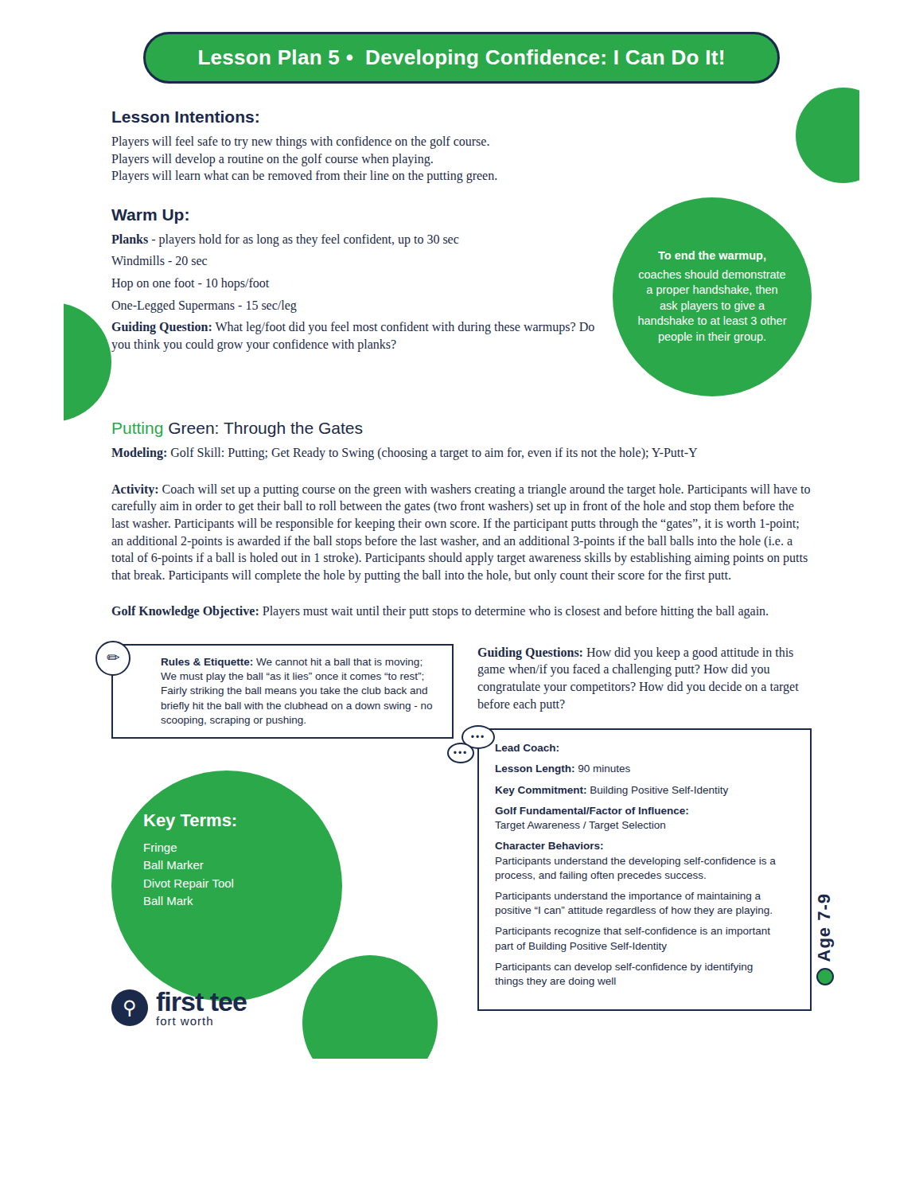Lesson Plan 5 • Developing Confidence: I Can Do It!
Lesson Intentions:
Players will feel safe to try new things with confidence on the golf course.
Players will develop a routine on the golf course when playing.
Players will learn what can be removed from their line on the putting green.
Warm Up:
Planks - players hold for as long as they feel confident, up to 30 sec
Windmills - 20 sec
Hop on one foot - 10 hops/foot
One-Legged Supermans - 15 sec/leg
Guiding Question: What leg/foot did you feel most confident with during these warmups? Do you think you could grow your confidence with planks?
To end the warmup, coaches should demonstrate a proper handshake, then ask players to give a handshake to at least 3 other people in their group.
Putting Green: Through the Gates
Modeling: Golf Skill: Putting; Get Ready to Swing (choosing a target to aim for, even if its not the hole); Y-Putt-Y
Activity: Coach will set up a putting course on the green with washers creating a triangle around the target hole. Participants will have to carefully aim in order to get their ball to roll between the gates (two front washers) set up in front of the hole and stop them before the last washer. Participants will be responsible for keeping their own score. If the participant putts through the “gates”, it is worth 1-point; an additional 2-points is awarded if the ball stops before the last washer, and an additional 3-points if the ball balls into the hole (i.e. a total of 6-points if a ball is holed out in 1 stroke). Participants should apply target awareness skills by establishing aiming points on putts that break. Participants will complete the hole by putting the ball into the hole, but only count their score for the first putt.
Golf Knowledge Objective: Players must wait until their putt stops to determine who is closest and before hitting the ball again.
✏
Rules & Etiquette: We cannot hit a ball that is moving; We must play the ball “as it lies” once it comes “to rest”; Fairly striking the ball means you take the club back and briefly hit the ball with the clubhead on a down swing - no scooping, scraping or pushing.
Key Terms:
Fringe
Ball Marker
Divot Repair Tool
Ball Mark
Guiding Questions: How did you keep a good attitude in this game when/if you faced a challenging putt? How did you congratulate your competitors? How did you decide on a target before each putt?
•••
•••
Lead Coach:
Lesson Length: 90 minutes
Key Commitment: Building Positive Self-Identity
Golf Fundamental/Factor of Influence:
Target Awareness / Target Selection
Character Behaviors:
Participants understand the developing self-confidence is a process, and failing often precedes success.
Participants understand the importance of maintaining a positive “I can” attitude regardless of how they are playing.
Participants recognize that self-confidence is an important part of Building Positive Self-Identity
Participants can develop self-confidence by identifying things they are doing well
Age 7-9
⚲
first tee
fort worth